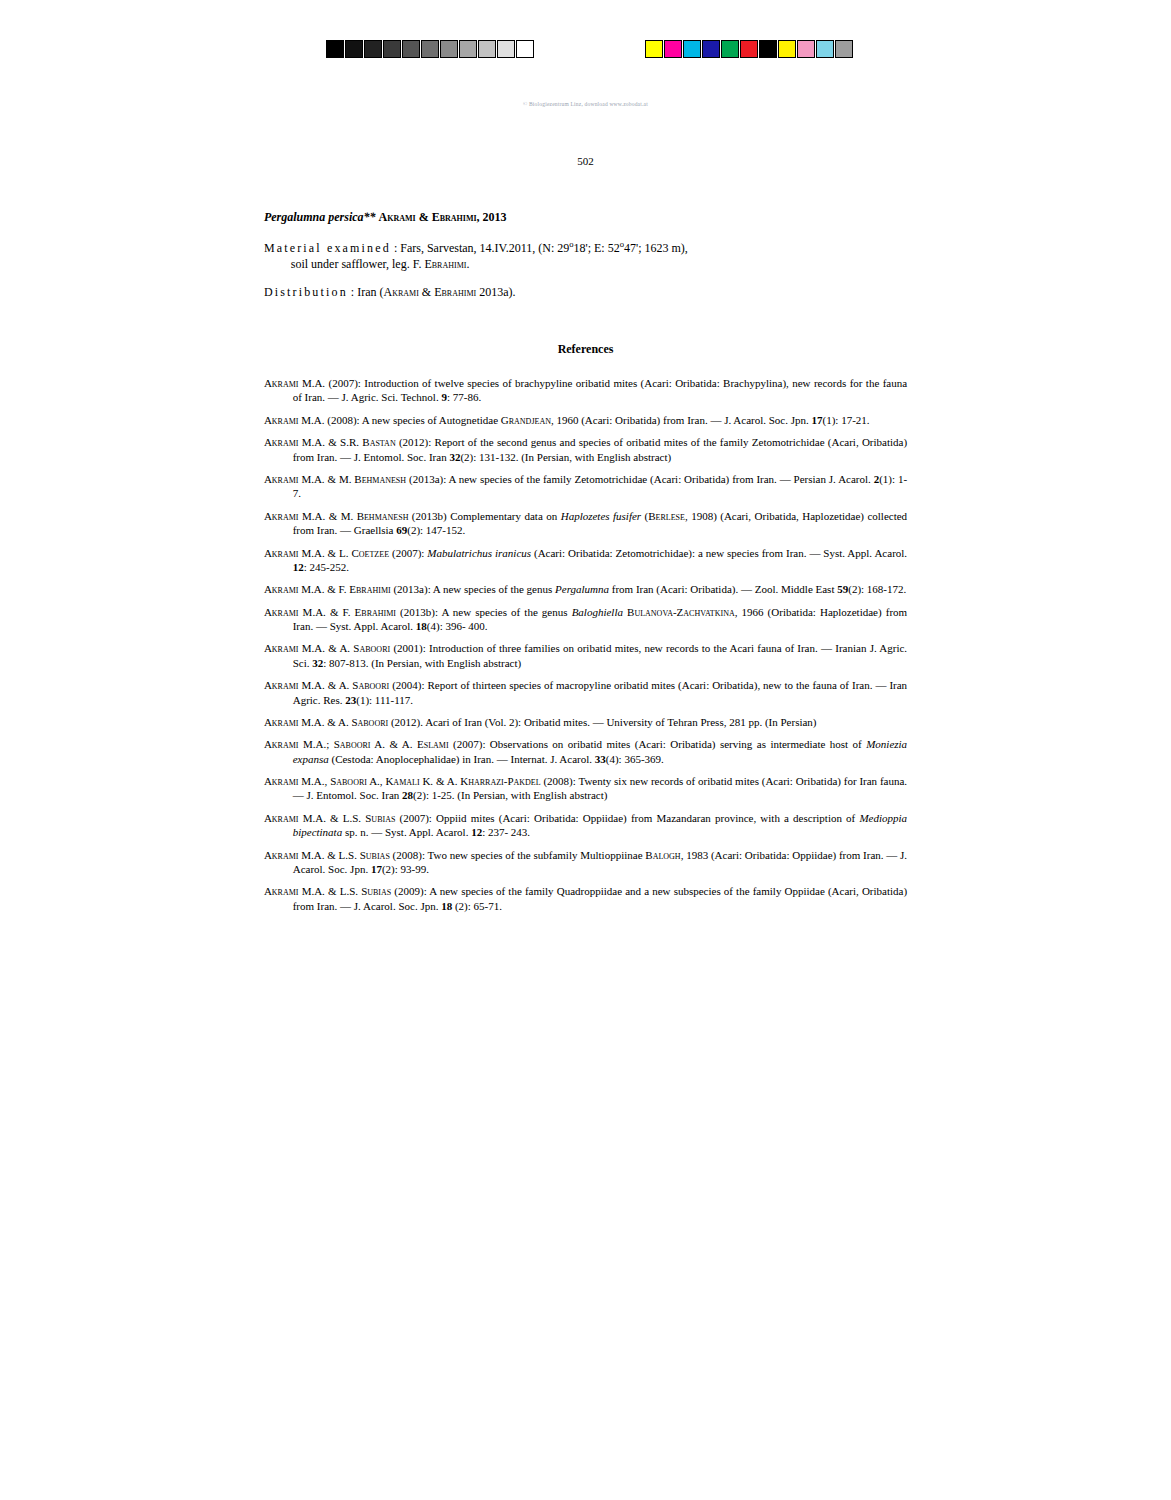© Biologiezentrum Linz, download www.zobodat.at
502
Pergalumna persica** Akrami & Ebrahimi, 2013
Material examined : Fars, Sarvestan, 14.IV.2011, (N: 29o18'; E: 52o47'; 1623 m), soil under safflower, leg. F. Ebrahimi.
Distribution : Iran (Akrami & Ebrahimi 2013a).
References
Akrami M.A. (2007): Introduction of twelve species of brachypyline oribatid mites (Acari: Oribatida: Brachypylina), new records for the fauna of Iran. — J. Agric. Sci. Technol. 9: 77-86.
Akrami M.A. (2008): A new species of Autognetidae Grandjean, 1960 (Acari: Oribatida) from Iran. — J. Acarol. Soc. Jpn. 17(1): 17-21.
Akrami M.A. & S.R. Bastan (2012): Report of the second genus and species of oribatid mites of the family Zetomotrichidae (Acari, Oribatida) from Iran. — J. Entomol. Soc. Iran 32(2): 131-132. (In Persian, with English abstract)
Akrami M.A. & M. Behmanesh (2013a): A new species of the family Zetomotrichidae (Acari: Oribatida) from Iran. — Persian J. Acarol. 2(1): 1-7.
Akrami M.A. & M. Behmanesh (2013b) Complementary data on Haplozetes fusifer (Berlese, 1908) (Acari, Oribatida, Haplozetidae) collected from Iran. — Graellsia 69(2): 147-152.
Akrami M.A. & L. Coetzee (2007): Mabulatrichus iranicus (Acari: Oribatida: Zetomotrichidae): a new species from Iran. — Syst. Appl. Acarol. 12: 245-252.
Akrami M.A. & F. Ebrahimi (2013a): A new species of the genus Pergalumna from Iran (Acari: Oribatida). — Zool. Middle East 59(2): 168-172.
Akrami M.A. & F. Ebrahimi (2013b): A new species of the genus Baloghiella Bulanova-Zachvatkina, 1966 (Oribatida: Haplozetidae) from Iran. — Syst. Appl. Acarol. 18(4): 396- 400.
Akrami M.A. & A. Saboori (2001): Introduction of three families on oribatid mites, new records to the Acari fauna of Iran. — Iranian J. Agric. Sci. 32: 807-813. (In Persian, with English abstract)
Akrami M.A. & A. Saboori (2004): Report of thirteen species of macropyline oribatid mites (Acari: Oribatida), new to the fauna of Iran. — Iran Agric. Res. 23(1): 111-117.
Akrami M.A. & A. Saboori (2012). Acari of Iran (Vol. 2): Oribatid mites. — University of Tehran Press, 281 pp. (In Persian)
Akrami M.A.; Saboori A. & A. Eslami (2007): Observations on oribatid mites (Acari: Oribatida) serving as intermediate host of Moniezia expansa (Cestoda: Anoplocephalidae) in Iran. — Internat. J. Acarol. 33(4): 365-369.
Akrami M.A., Saboori A., Kamali K. & A. Kharrazi-Pakdel (2008): Twenty six new records of oribatid mites (Acari: Oribatida) for Iran fauna. — J. Entomol. Soc. Iran 28(2): 1-25. (In Persian, with English abstract)
Akrami M.A. & L.S. Subias (2007): Oppiid mites (Acari: Oribatida: Oppiidae) from Mazandaran province, with a description of Medioppia bipectinata sp. n. — Syst. Appl. Acarol. 12: 237- 243.
Akrami M.A. & L.S. Subias (2008): Two new species of the subfamily Multioppiinae Balogh, 1983 (Acari: Oribatida: Oppiidae) from Iran. — J. Acarol. Soc. Jpn. 17(2): 93-99.
Akrami M.A. & L.S. Subias (2009): A new species of the family Quadroppiidae and a new subspecies of the family Oppiidae (Acari, Oribatida) from Iran. — J. Acarol. Soc. Jpn. 18 (2): 65-71.